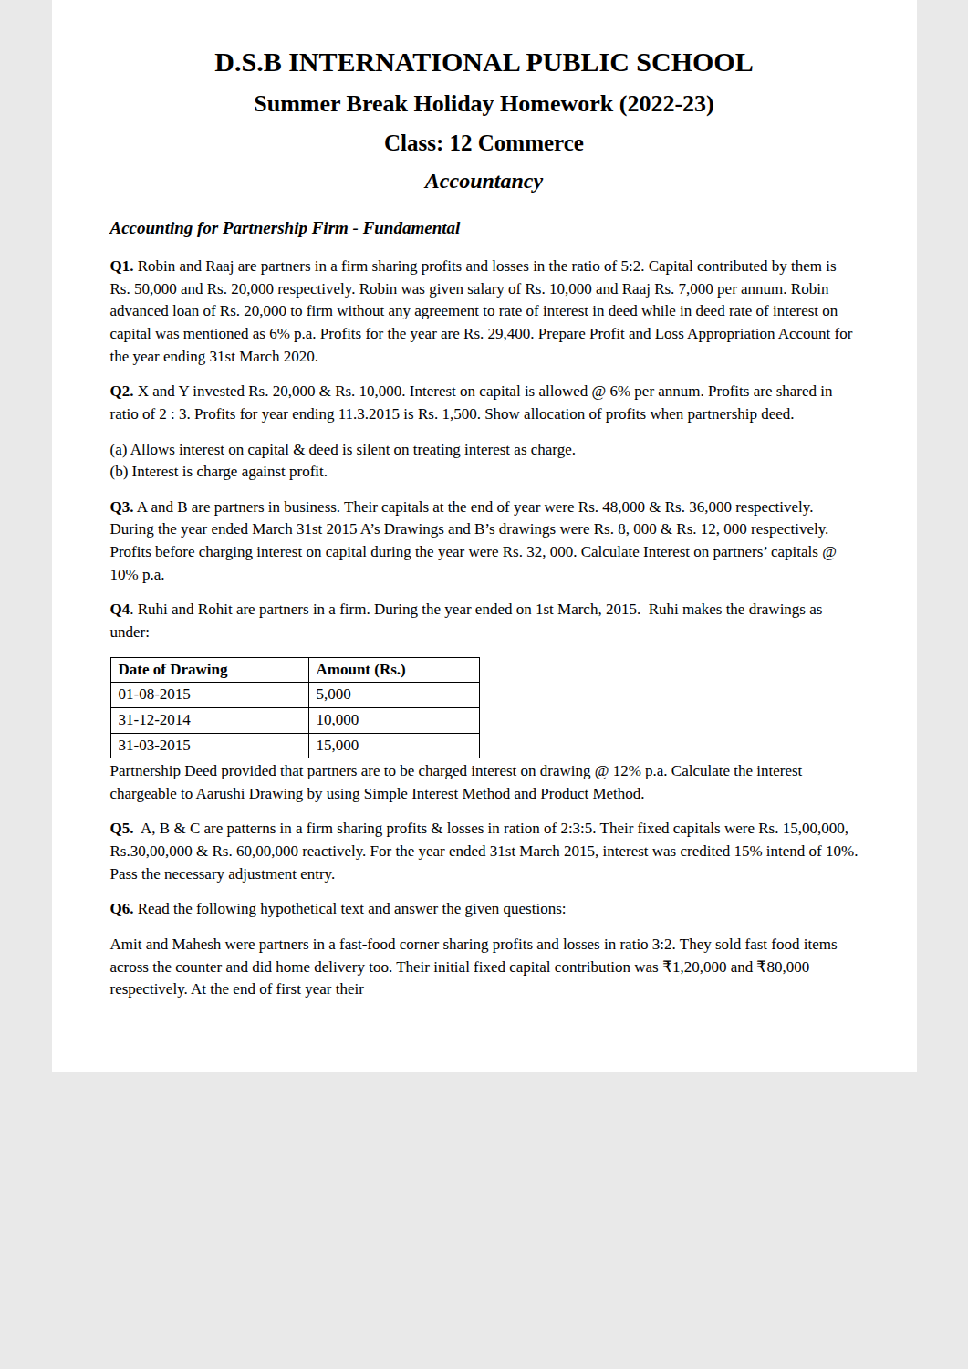D.S.B INTERNATIONAL PUBLIC SCHOOL
Summer Break Holiday Homework (2022-23)
Class: 12 Commerce
Accountancy
Accounting for Partnership Firm - Fundamental
Q1. Robin and Raaj are partners in a firm sharing profits and losses in the ratio of 5:2. Capital contributed by them is Rs. 50,000 and Rs. 20,000 respectively. Robin was given salary of Rs. 10,000 and Raaj Rs. 7,000 per annum. Robin advanced loan of Rs. 20,000 to firm without any agreement to rate of interest in deed while in deed rate of interest on capital was mentioned as 6% p.a. Profits for the year are Rs. 29,400. Prepare Profit and Loss Appropriation Account for the year ending 31st March 2020.
Q2. X and Y invested Rs. 20,000 & Rs. 10,000. Interest on capital is allowed @ 6% per annum. Profits are shared in ratio of 2 : 3. Profits for year ending 11.3.2015 is Rs. 1,500. Show allocation of profits when partnership deed.
(a) Allows interest on capital & deed is silent on treating interest as charge.
(b) Interest is charge against profit.
Q3. A and B are partners in business. Their capitals at the end of year were Rs. 48,000 & Rs. 36,000 respectively. During the year ended March 31st 2015 A’s Drawings and B’s drawings were Rs. 8, 000 & Rs. 12, 000 respectively. Profits before charging interest on capital during the year were Rs. 32, 000. Calculate Interest on partners’ capitals @ 10% p.a.
Q4. Ruhi and Rohit are partners in a firm. During the year ended on 1st March, 2015. Ruhi makes the drawings as under:
| Date of Drawing | Amount (Rs.) |
| --- | --- |
| 01-08-2015 | 5,000 |
| 31-12-2014 | 10,000 |
| 31-03-2015 | 15,000 |
Partnership Deed provided that partners are to be charged interest on drawing @ 12% p.a. Calculate the interest chargeable to Aarushi Drawing by using Simple Interest Method and Product Method.
Q5. A, B & C are patterns in a firm sharing profits & losses in ration of 2:3:5. Their fixed capitals were Rs. 15,00,000, Rs.30,00,000 & Rs. 60,00,000 reactively. For the year ended 31st March 2015, interest was credited 15% intend of 10%. Pass the necessary adjustment entry.
Q6. Read the following hypothetical text and answer the given questions:
Amit and Mahesh were partners in a fast-food corner sharing profits and losses in ratio 3:2. They sold fast food items across the counter and did home delivery too. Their initial fixed capital contribution was ₹1,20,000 and ₹80,000 respectively. At the end of first year their